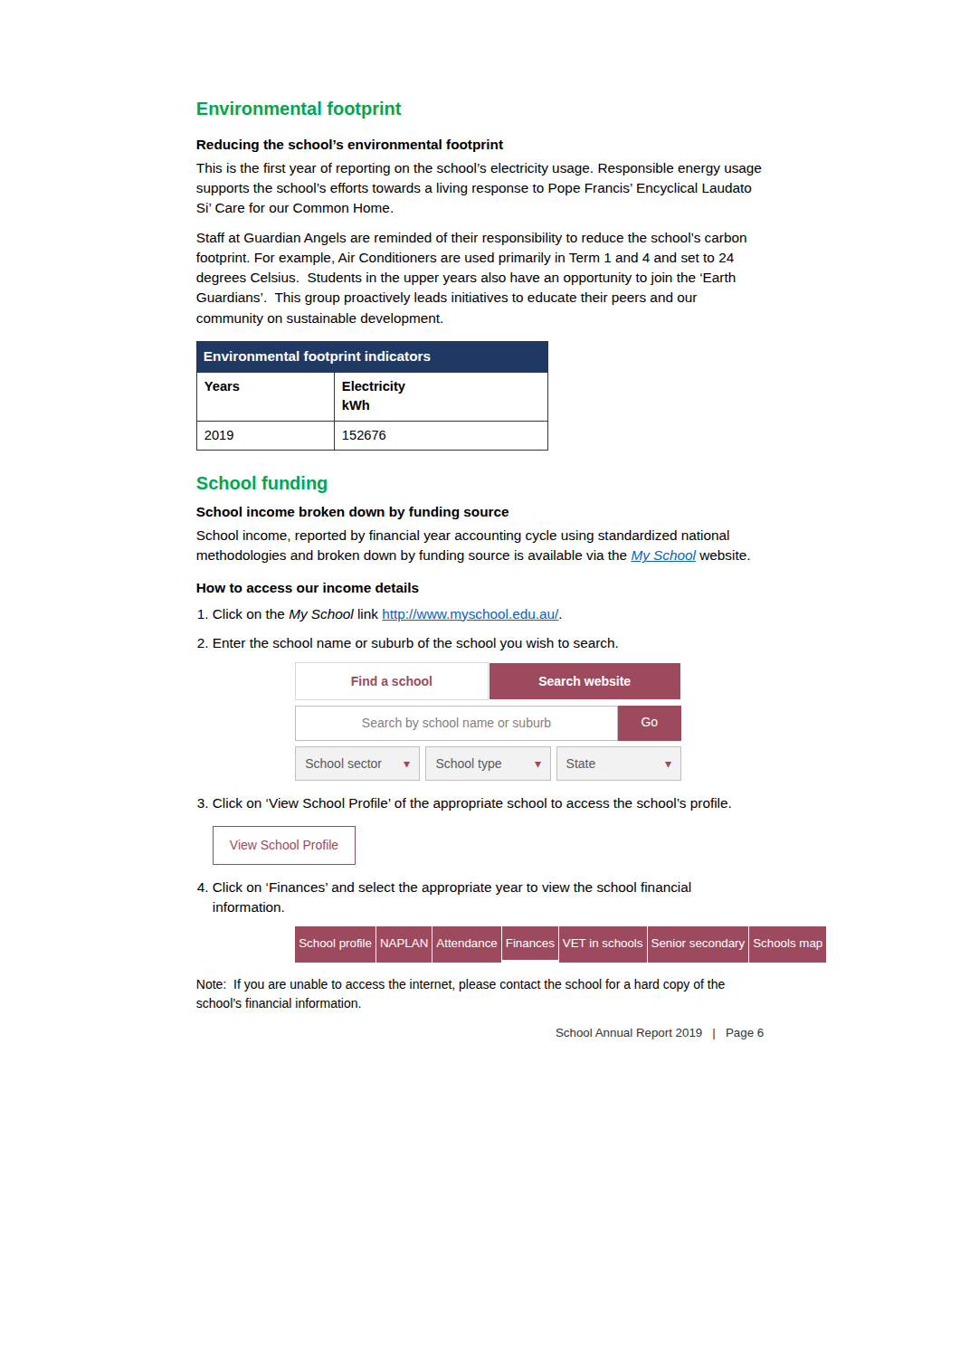Environmental footprint
Reducing the school’s environmental footprint
This is the first year of reporting on the school’s electricity usage. Responsible energy usage supports the school’s efforts towards a living response to Pope Francis’ Encyclical Laudato Si’ Care for our Common Home.
Staff at Guardian Angels are reminded of their responsibility to reduce the school’s carbon footprint. For example, Air Conditioners are used primarily in Term 1 and 4 and set to 24 degrees Celsius. Students in the upper years also have an opportunity to join the ‘Earth Guardians’. This group proactively leads initiatives to educate their peers and our community on sustainable development.
Environmental footprint indicators
| Years | Electricity kWh |
| --- | --- |
| 2019 | 152676 |
School funding
School income broken down by funding source
School income, reported by financial year accounting cycle using standardized national methodologies and broken down by funding source is available via the My School website.
How to access our income details
Click on the My School link http://www.myschool.edu.au/.
Enter the school name or suburb of the school you wish to search.
Find a school
Search website
Search by school name or suburb
Go
School sector▾
School type▾
State▾
Click on ‘View School Profile’ of the appropriate school to access the school’s profile.
View School Profile
Click on ‘Finances’ and select the appropriate year to view the school financial information.
School profile
NAPLAN
Attendance
Finances
VET in schools
Senior secondary
Schools map
Note: If you are unable to access the internet, please contact the school for a hard copy of the school’s financial information.
School Annual Report 2019 | Page 6